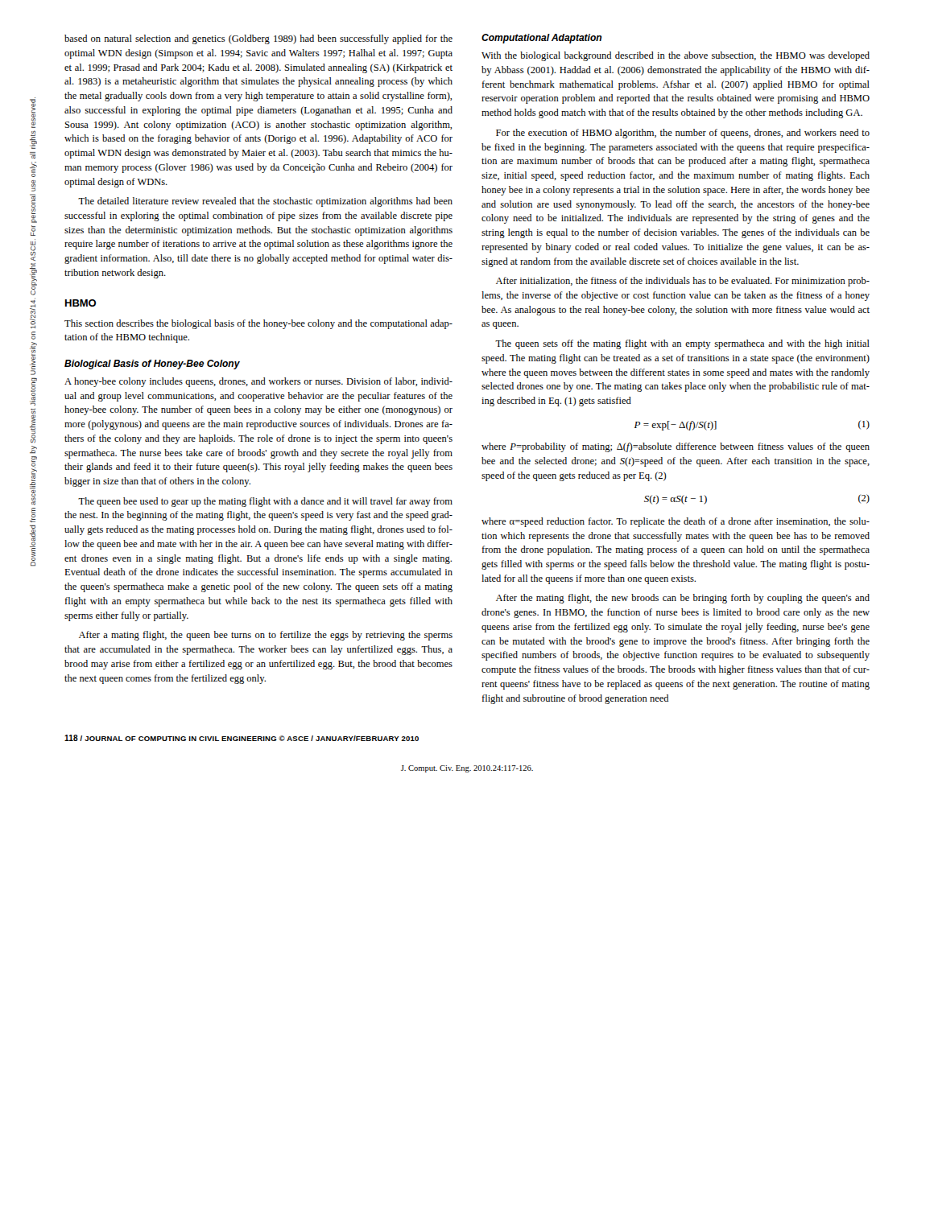Downloaded from ascelibrary.org by Southwest Jiaotong University on 10/23/14. Copyright ASCE. For personal use only; all rights reserved.
based on natural selection and genetics (Goldberg 1989) had been successfully applied for the optimal WDN design (Simpson et al. 1994; Savic and Walters 1997; Halhal et al. 1997; Gupta et al. 1999; Prasad and Park 2004; Kadu et al. 2008). Simulated annealing (SA) (Kirkpatrick et al. 1983) is a metaheuristic algorithm that simulates the physical annealing process (by which the metal gradually cools down from a very high temperature to attain a solid crystalline form), also successful in exploring the optimal pipe diameters (Loganathan et al. 1995; Cunha and Sousa 1999). Ant colony optimization (ACO) is another stochastic optimization algorithm, which is based on the foraging behavior of ants (Dorigo et al. 1996). Adaptability of ACO for optimal WDN design was demonstrated by Maier et al. (2003). Tabu search that mimics the human memory process (Glover 1986) was used by da Conceição Cunha and Rebeiro (2004) for optimal design of WDNs.
The detailed literature review revealed that the stochastic optimization algorithms had been successful in exploring the optimal combination of pipe sizes from the available discrete pipe sizes than the deterministic optimization methods. But the stochastic optimization algorithms require large number of iterations to arrive at the optimal solution as these algorithms ignore the gradient information. Also, till date there is no globally accepted method for optimal water distribution network design.
HBMO
This section describes the biological basis of the honey-bee colony and the computational adaptation of the HBMO technique.
Biological Basis of Honey-Bee Colony
A honey-bee colony includes queens, drones, and workers or nurses. Division of labor, individual and group level communications, and cooperative behavior are the peculiar features of the honey-bee colony. The number of queen bees in a colony may be either one (monogynous) or more (polygynous) and queens are the main reproductive sources of individuals. Drones are fathers of the colony and they are haploids. The role of drone is to inject the sperm into queen's spermatheca. The nurse bees take care of broods' growth and they secrete the royal jelly from their glands and feed it to their future queen(s). This royal jelly feeding makes the queen bees bigger in size than that of others in the colony.
The queen bee used to gear up the mating flight with a dance and it will travel far away from the nest. In the beginning of the mating flight, the queen's speed is very fast and the speed gradually gets reduced as the mating processes hold on. During the mating flight, drones used to follow the queen bee and mate with her in the air. A queen bee can have several mating with different drones even in a single mating flight. But a drone's life ends up with a single mating. Eventual death of the drone indicates the successful insemination. The sperms accumulated in the queen's spermatheca make a genetic pool of the new colony. The queen sets off a mating flight with an empty spermatheca but while back to the nest its spermatheca gets filled with sperms either fully or partially.
After a mating flight, the queen bee turns on to fertilize the eggs by retrieving the sperms that are accumulated in the spermatheca. The worker bees can lay unfertilized eggs. Thus, a brood may arise from either a fertilized egg or an unfertilized egg. But, the brood that becomes the next queen comes from the fertilized egg only.
Computational Adaptation
With the biological background described in the above subsection, the HBMO was developed by Abbass (2001). Haddad et al. (2006) demonstrated the applicability of the HBMO with different benchmark mathematical problems. Afshar et al. (2007) applied HBMO for optimal reservoir operation problem and reported that the results obtained were promising and HBMO method holds good match with that of the results obtained by the other methods including GA.
For the execution of HBMO algorithm, the number of queens, drones, and workers need to be fixed in the beginning. The parameters associated with the queens that require prespecification are maximum number of broods that can be produced after a mating flight, spermatheca size, initial speed, speed reduction factor, and the maximum number of mating flights. Each honey bee in a colony represents a trial in the solution space. Here in after, the words honey bee and solution are used synonymously. To lead off the search, the ancestors of the honey-bee colony need to be initialized. The individuals are represented by the string of genes and the string length is equal to the number of decision variables. The genes of the individuals can be represented by binary coded or real coded values. To initialize the gene values, it can be assigned at random from the available discrete set of choices available in the list.
After initialization, the fitness of the individuals has to be evaluated. For minimization problems, the inverse of the objective or cost function value can be taken as the fitness of a honey bee. As analogous to the real honey-bee colony, the solution with more fitness value would act as queen.
The queen sets off the mating flight with an empty spermatheca and with the high initial speed. The mating flight can be treated as a set of transitions in a state space (the environment) where the queen moves between the different states in some speed and mates with the randomly selected drones one by one. The mating can takes place only when the probabilistic rule of mating described in Eq. (1) gets satisfied
P = exp[− Δ(f)/S(t)] (1)
where P=probability of mating; Δ(f)=absolute difference between fitness values of the queen bee and the selected drone; and S(t)=speed of the queen. After each transition in the space, speed of the queen gets reduced as per Eq. (2)
S(t) = αS(t − 1) (2)
where α=speed reduction factor. To replicate the death of a drone after insemination, the solution which represents the drone that successfully mates with the queen bee has to be removed from the drone population. The mating process of a queen can hold on until the spermatheca gets filled with sperms or the speed falls below the threshold value. The mating flight is postulated for all the queens if more than one queen exists.
After the mating flight, the new broods can be bringing forth by coupling the queen's and drone's genes. In HBMO, the function of nurse bees is limited to brood care only as the new queens arise from the fertilized egg only. To simulate the royal jelly feeding, nurse bee's gene can be mutated with the brood's gene to improve the brood's fitness. After bringing forth the specified numbers of broods, the objective function requires to be evaluated to subsequently compute the fitness values of the broods. The broods with higher fitness values than that of current queens' fitness have to be replaced as queens of the next generation. The routine of mating flight and subroutine of brood generation need
118 / JOURNAL OF COMPUTING IN CIVIL ENGINEERING © ASCE / JANUARY/FEBRUARY 2010
J. Comput. Civ. Eng. 2010.24:117-126.